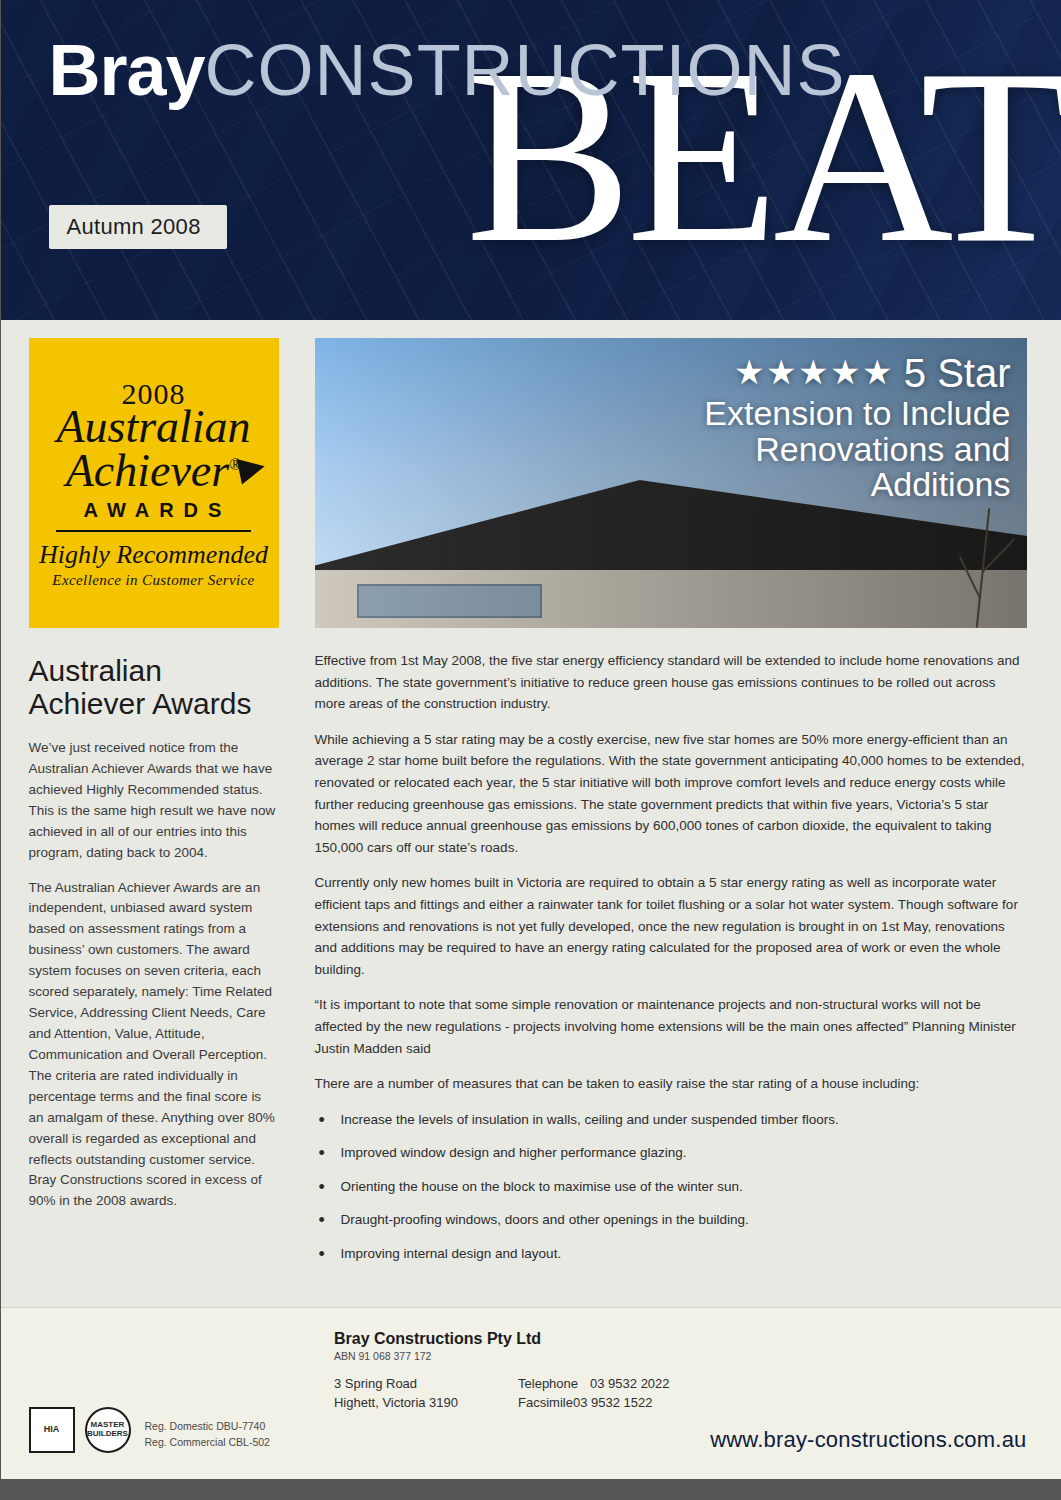BEAT
Bray CONSTRUCTIONS
Autumn 2008
2008
Australian
Achiever
AWARDS
Highly Recommended
Excellence in Customer Service
Australian
Achiever Awards
We’ve just received notice from the Australian Achiever Awards that we have achieved Highly Recommended status. This is the same high result we have now achieved in all of our entries into this program, dating back to 2004.
The Australian Achiever Awards are an independent, unbiased award system based on assessment ratings from a business’ own customers. The award system focuses on seven criteria, each scored separately, namely: Time Related Service, Addressing Client Needs, Care and Attention, Value, Attitude, Communication and Overall Perception. The criteria are rated individually in percentage terms and the final score is an amalgam of these. Anything over 80% overall is regarded as exceptional and reflects outstanding customer service. Bray Constructions scored in excess of 90% in the 2008 awards.
★★★★★5 Star Extension to Include
Renovations and
Additions
Effective from 1st May 2008, the five star energy efficiency standard will be extended to include home renovations and additions. The state government’s initiative to reduce green house gas emissions continues to be rolled out across more areas of the construction industry.
While achieving a 5 star rating may be a costly exercise, new five star homes are 50% more energy-efficient than an average 2 star home built before the regulations. With the state government anticipating 40,000 homes to be extended, renovated or relocated each year, the 5 star initiative will both improve comfort levels and reduce energy costs while further reducing greenhouse gas emissions. The state government predicts that within five years, Victoria’s 5 star homes will reduce annual greenhouse gas emissions by 600,000 tones of carbon dioxide, the equivalent to taking 150,000 cars off our state’s roads.
Currently only new homes built in Victoria are required to obtain a 5 star energy rating as well as incorporate water efficient taps and fittings and either a rainwater tank for toilet flushing or a solar hot water system. Though software for extensions and renovations is not yet fully developed, once the new regulation is brought in on 1st May, renovations and additions may be required to have an energy rating calculated for the proposed area of work or even the whole building.
“It is important to note that some simple renovation or maintenance projects and non-structural works will not be affected by the new regulations - projects involving home extensions will be the main ones affected” Planning Minister Justin Madden said
There are a number of measures that can be taken to easily raise the star rating of a house including:
Increase the levels of insulation in walls, ceiling and under suspended timber floors.
Improved window design and higher performance glazing.
Orienting the house on the block to maximise use of the winter sun.
Draught-proofing windows, doors and other openings in the building.
Improving internal design and layout.
HIA
MASTER
BUILDERS
Reg. Domestic DBU-7740
Reg. Commercial CBL-502
Bray Constructions Pty Ltd
ABN 91 068 377 172
3 Spring Road
Highett, Victoria 3190
Telephone 03 9532 2022
Facsimile 03 9532 1522
www.bray-constructions.com.au